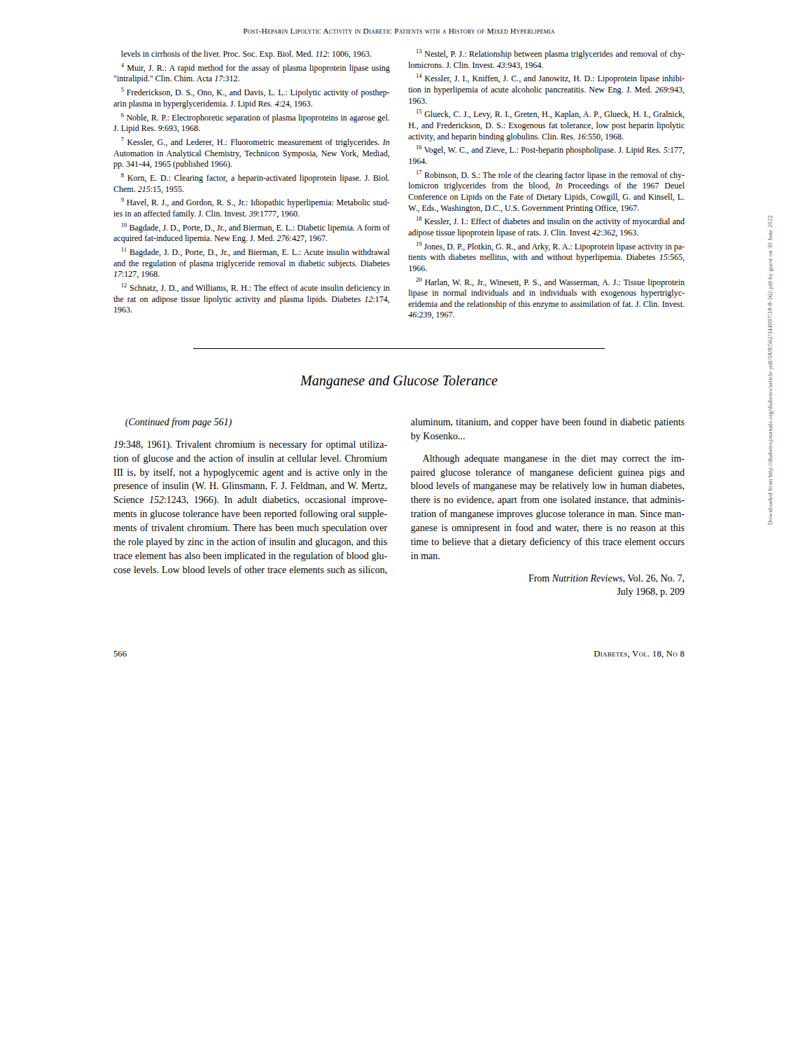Downloaded from http://diabetesjournals.org/diabetes/article-pdf/18/8/562/344997/18-8-562.pdf by guest on 30 June 2022
Post-Heparin Lipolytic Activity in Diabetic Patients with a History of Mixed Hyperlipemia
levels in cirrhosis of the liver. Proc. Soc. Exp. Biol. Med. 112: 1006, 1963.
4 Muir, J. R.: A rapid method for the assay of plasma lipoprotein lipase using "intralipid." Clin. Chim. Acta 17:312.
5 Frederickson, D. S., Ono, K., and Davis, L. L.: Lipolytic activity of postheparin plasma in hyperglyceridemia. J. Lipid Res. 4:24, 1963.
6 Noble, R. P.: Electrophoretic separation of plasma lipoproteins in agarose gel. J. Lipid Res. 9:693, 1968.
7 Kessler, G., and Lederer, H.: Fluorometric measurement of triglycerides. In Automation in Analytical Chemistry, Technicon Symposia, New York, Mediad, pp. 341-44, 1965 (published 1966).
8 Korn, E. D.: Clearing factor, a heparin-activated lipoprotein lipase. J. Biol. Chem. 215:15, 1955.
9 Havel, R. J., and Gordon, R. S., Jr.: Idiopathic hyperlipemia: Metabolic studies in an affected family. J. Clin. Invest. 39:1777, 1960.
10 Bagdade, J. D., Porte, D., Jr., and Bierman, E. L.: Diabetic lipemia. A form of acquired fat-induced lipemia. New Eng. J. Med. 276:427, 1967.
11 Bagdade, J. D., Porte, D., Jr., and Bierman, E. L.: Acute insulin withdrawal and the regulation of plasma triglyceride removal in diabetic subjects. Diabetes 17:127, 1968.
12 Schnatz, J. D., and Williams, R. H.: The effect of acute insulin deficiency in the rat on adipose tissue lipolytic activity and plasma lipids. Diabetes 12:174, 1963.
13 Nestel, P. J.: Relationship between plasma triglycerides and removal of chylomicrons. J. Clin. Invest. 43:943, 1964.
14 Kessler, J. I., Kniffen, J. C., and Janowitz, H. D.: Lipoprotein lipase inhibition in hyperlipemia of acute alcoholic pancreatitis. New Eng. J. Med. 269:943, 1963.
15 Glueck, C. J., Levy, R. I., Greten, H., Kaplan, A. P., Glueck, H. I., Gralnick, H., and Frederickson, D. S.: Exogenous fat tolerance, low post heparin lipolytic activity, and heparin binding globulins. Clin. Res. 16:550, 1968.
16 Vogel, W. C., and Zieve, L.: Post-heparin phospholipase. J. Lipid Res. 5:177, 1964.
17 Robinson, D. S.: The role of the clearing factor lipase in the removal of chylomicron triglycerides from the blood, In Proceedings of the 1967 Deuel Conference on Lipids on the Fate of Dietary Lipids, Cowgill, G. and Kinsell, L. W., Eds., Washington, D.C., U.S. Government Printing Office, 1967.
18 Kessler, J. I.: Effect of diabetes and insulin on the activity of myocardial and adipose tissue lipoprotein lipase of rats. J. Clin. Invest 42:362, 1963.
19 Jones, D. P., Plotkin, G. R., and Arky, R. A.: Lipoprotein lipase activity in patients with diabetes mellitus, with and without hyperlipemia. Diabetes 15:565, 1966.
20 Harlan, W. R., Jr., Winesett, P. S., and Wasserman, A. J.: Tissue lipoprotein lipase in normal individuals and in individuals with exogenous hypertriglyceridemia and the relationship of this enzyme to assimilation of fat. J. Clin. Invest. 46:239, 1967.
Manganese and Glucose Tolerance
(Continued from page 561)
19:348, 1961). Trivalent chromium is necessary for optimal utilization of glucose and the action of insulin at cellular level. Chromium III is, by itself, not a hypoglycemic agent and is active only in the presence of insulin (W. H. Glinsmann, F. J. Feldman, and W. Mertz, Science 152:1243, 1966). In adult diabetics, occasional improvements in glucose tolerance have been reported following oral supplements of trivalent chromium. There has been much speculation over the role played by zinc in the action of insulin and glucagon, and this trace element has also been implicated in the regulation of blood glucose levels. Low blood levels of other trace elements such as silicon, aluminum, titanium, and copper have been found in diabetic patients by Kosenko...
Although adequate manganese in the diet may correct the impaired glucose tolerance of manganese deficient guinea pigs and blood levels of manganese may be relatively low in human diabetes, there is no evidence, apart from one isolated instance, that administration of manganese improves glucose tolerance in man. Since manganese is omnipresent in food and water, there is no reason at this time to believe that a dietary deficiency of this trace element occurs in man.
From Nutrition Reviews, Vol. 26, No. 7,
July 1968, p. 209
566 Diabetes, Vol. 18, No 8